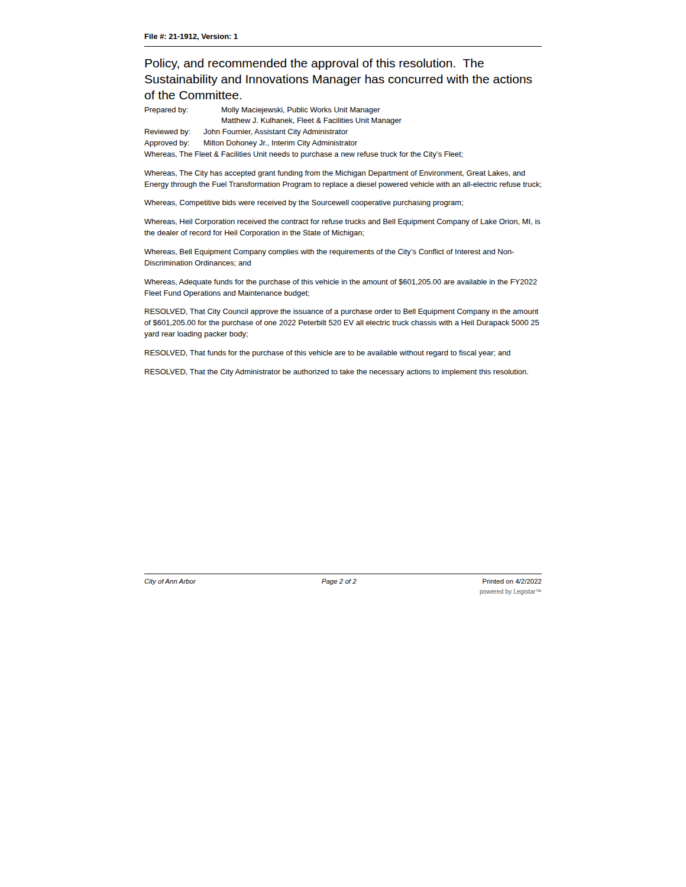File #: 21-1912, Version: 1
Policy, and recommended the approval of this resolution. The Sustainability and Innovations Manager has concurred with the actions of the Committee.
Prepared by:
Molly Maciejewski, Public Works Unit Manager
Matthew J. Kulhanek, Fleet & Facilities Unit Manager
Reviewed by:
John Fournier, Assistant City Administrator
Approved by:
Milton Dohoney Jr., Interim City Administrator
Whereas, The Fleet & Facilities Unit needs to purchase a new refuse truck for the City’s Fleet;
Whereas, The City has accepted grant funding from the Michigan Department of Environment, Great Lakes, and Energy through the Fuel Transformation Program to replace a diesel powered vehicle with an all-electric refuse truck;
Whereas, Competitive bids were received by the Sourcewell cooperative purchasing program;
Whereas, Heil Corporation received the contract for refuse trucks and Bell Equipment Company of Lake Orion, MI, is the dealer of record for Heil Corporation in the State of Michigan;
Whereas, Bell Equipment Company complies with the requirements of the City’s Conflict of Interest and Non-Discrimination Ordinances; and
Whereas, Adequate funds for the purchase of this vehicle in the amount of $601,205.00 are available in the FY2022 Fleet Fund Operations and Maintenance budget;
RESOLVED, That City Council approve the issuance of a purchase order to Bell Equipment Company in the amount of $601,205.00 for the purchase of one 2022 Peterbilt 520 EV all electric truck chassis with a Heil Durapack 5000 25 yard rear loading packer body;
RESOLVED, That funds for the purchase of this vehicle are to be available without regard to fiscal year; and
RESOLVED, That the City Administrator be authorized to take the necessary actions to implement this resolution.
City of Ann Arbor
Page 2 of 2
Printed on 4/2/2022
powered by Legistar™